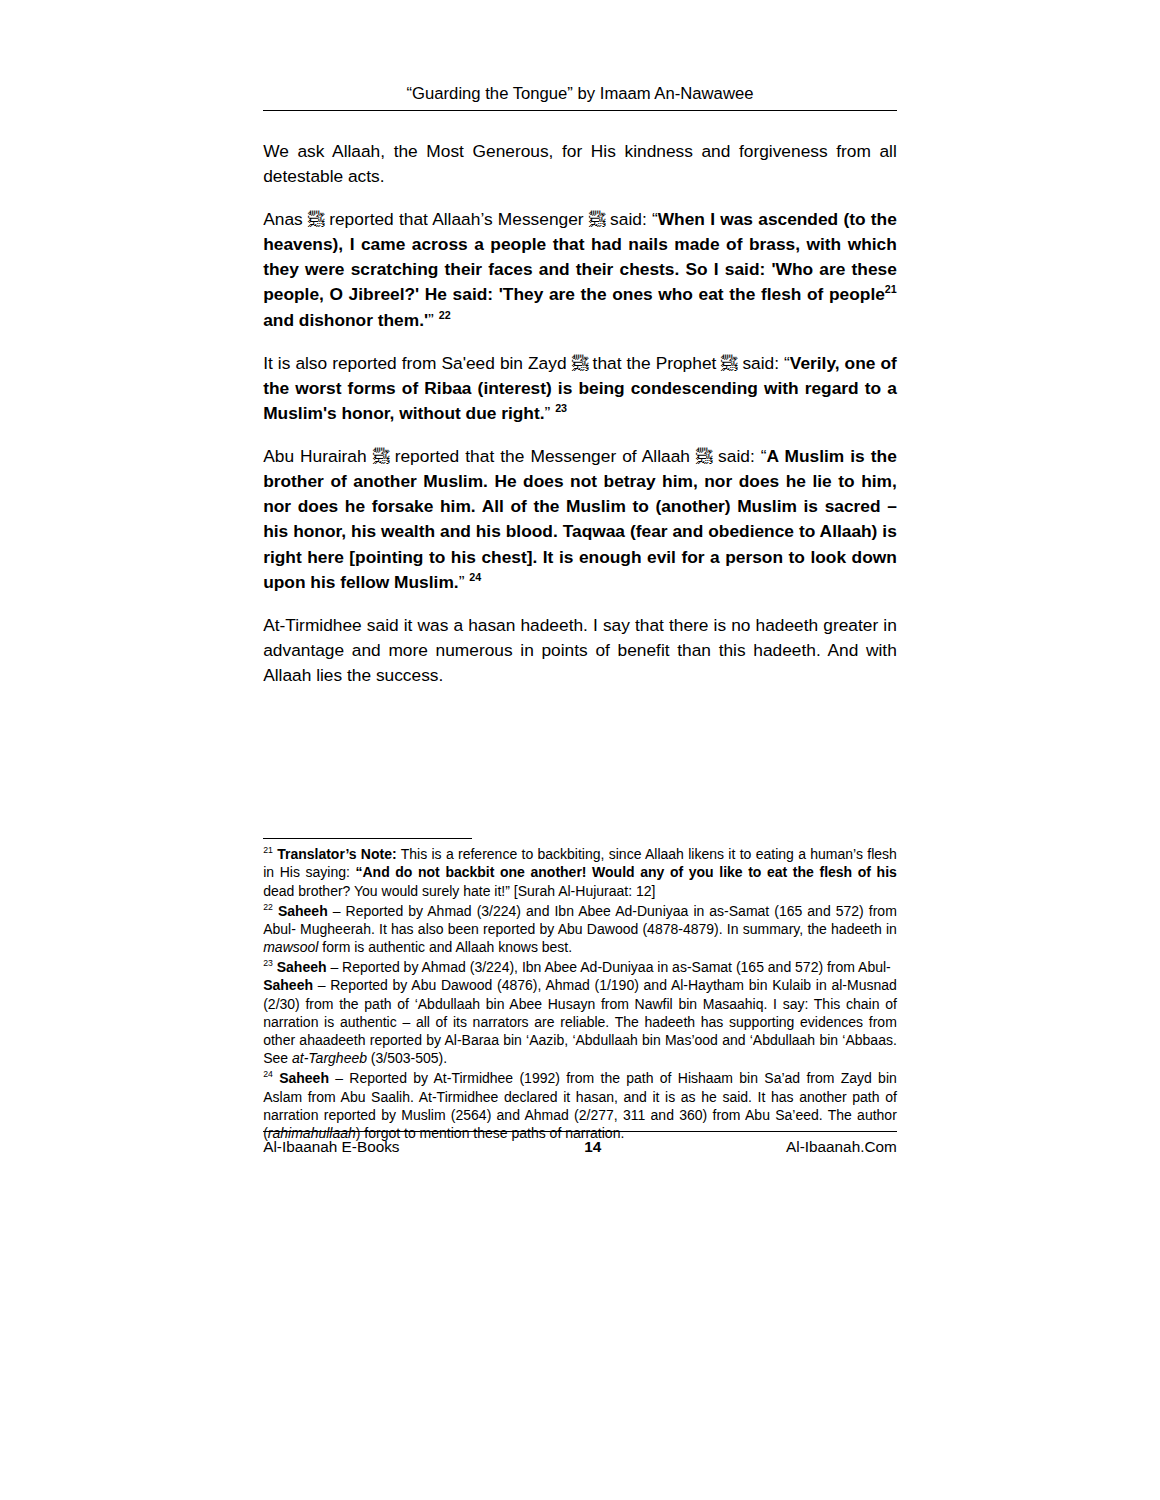“Guarding the Tongue” by Imaam An-Nawawee
We ask Allaah, the Most Generous, for His kindness and forgiveness from all detestable acts.
Anas ﷺ reported that Allaah’s Messenger ﷺ said: “When I was ascended (to the heavens), I came across a people that had nails made of brass, with which they were scratching their faces and their chests. So I said: 'Who are these people, O Jibreel?' He said: 'They are the ones who eat the flesh of people21 and dishonor them.'” 22
It is also reported from Sa'eed bin Zayd ﷺ that the Prophet ﷺ said: “Verily, one of the worst forms of Ribaa (interest) is being condescending with regard to a Muslim's honor, without due right.” 23
Abu Hurairah ﷺ reported that the Messenger of Allaah ﷺ said: “A Muslim is the brother of another Muslim. He does not betray him, nor does he lie to him, nor does he forsake him. All of the Muslim to (another) Muslim is sacred – his honor, his wealth and his blood. Taqwaa (fear and obedience to Allaah) is right here [pointing to his chest]. It is enough evil for a person to look down upon his fellow Muslim.” 24
At-Tirmidhee said it was a hasan hadeeth. I say that there is no hadeeth greater in advantage and more numerous in points of benefit than this hadeeth. And with Allaah lies the success.
21 Translator’s Note: This is a reference to backbiting, since Allaah likens it to eating a human’s flesh in His saying: “And do not backbit one another! Would any of you like to eat the flesh of his dead brother? You would surely hate it!” [Surah Al-Hujuraat: 12]
22 Saheeh – Reported by Ahmad (3/224) and Ibn Abee Ad-Duniyaa in as-Samat (165 and 572) from Abul- Mugheerah. It has also been reported by Abu Dawood (4878-4879). In summary, the hadeeth in mawsool form is authentic and Allaah knows best.
23 Saheeh – Reported by Ahmad (3/224), Ibn Abee Ad-Duniyaa in as-Samat (165 and 572) from Abul-
Saheeh – Reported by Abu Dawood (4876), Ahmad (1/190) and Al-Haytham bin Kulaib in al-Musnad (2/30) from the path of ‘Abdullaah bin Abee Husayn from Nawfil bin Masaahiq. I say: This chain of narration is authentic – all of its narrators are reliable. The hadeeth has supporting evidences from other ahaadeeth reported by Al-Baraa bin ‘Aazib, ‘Abdullaah bin Mas’ood and ‘Abdullaah bin ‘Abbaas. See at-Targheeb (3/503-505).
24 Saheeh – Reported by At-Tirmidhee (1992) from the path of Hishaam bin Sa’ad from Zayd bin Aslam from Abu Saalih. At-Tirmidhee declared it hasan, and it is as he said. It has another path of narration reported by Muslim (2564) and Ahmad (2/277, 311 and 360) from Abu Sa’eed. The author (rahimahullaah) forgot to mention these paths of narration.
Al-Ibaanah E-Books 14 Al-Ibaanah.Com